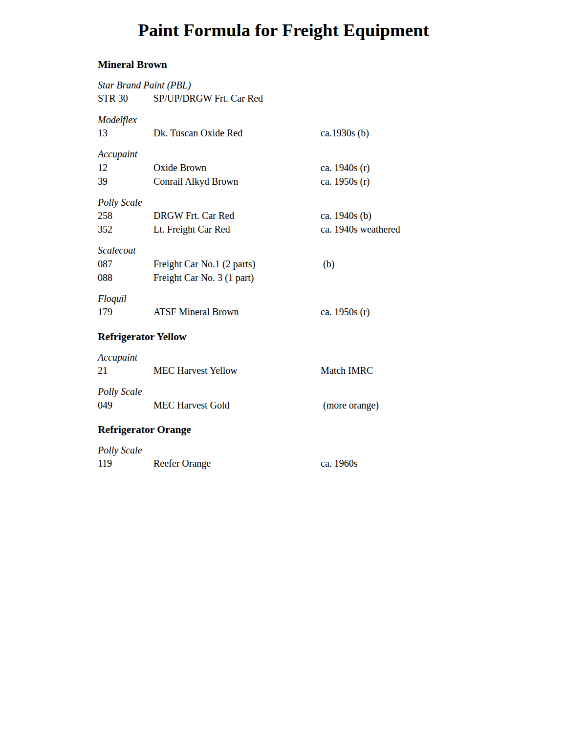Paint Formula for Freight Equipment
Mineral Brown
Star Brand Paint (PBL)
| STR 30 | SP/UP/DRGW Frt. Car Red | |
Modelflex
| 13 | Dk. Tuscan Oxide Red | ca.1930s (b) |
Accupaint
| 12 | Oxide Brown | ca. 1940s (r) |
| 39 | Conrail Alkyd Brown | ca. 1950s (r) |
Polly Scale
| 258 | DRGW Frt. Car Red | ca. 1940s (b) |
| 352 | Lt. Freight Car Red | ca. 1940s weathered |
Scalecoat
| 087 | Freight Car No.1 (2 parts) | (b) |
| 088 | Freight Car No. 3 (1 part) | |
Floquil
| 179 | ATSF Mineral Brown | ca. 1950s (r) |
Refrigerator Yellow
Accupaint
| 21 | MEC Harvest Yellow | Match IMRC |
Polly Scale
| 049 | MEC Harvest Gold | (more orange) |
Refrigerator Orange
Polly Scale
| 119 | Reefer Orange | ca. 1960s |